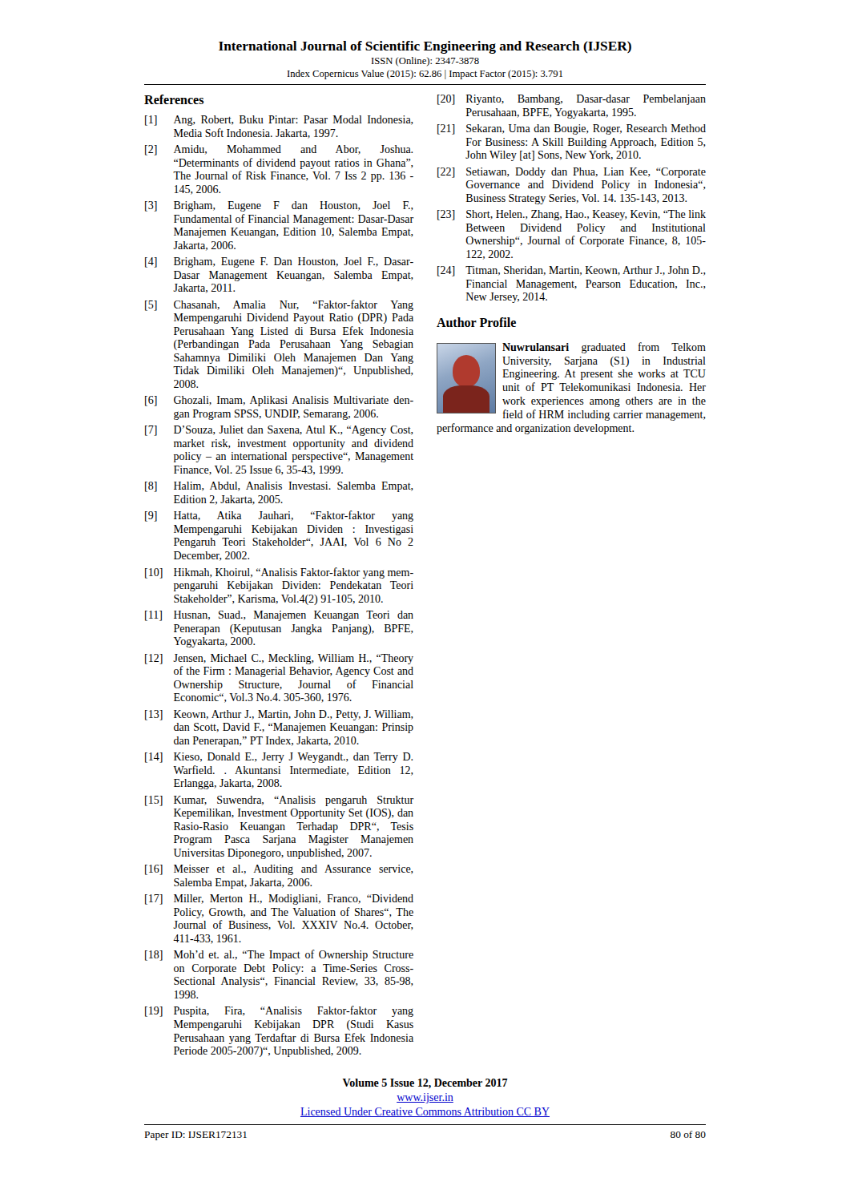International Journal of Scientific Engineering and Research (IJSER)
ISSN (Online): 2347-3878
Index Copernicus Value (2015): 62.86 | Impact Factor (2015): 3.791
References
Ang, Robert, Buku Pintar: Pasar Modal Indonesia, Media Soft Indonesia. Jakarta, 1997.
Amidu, Mohammed and Abor, Joshua. “Determinants of dividend payout ratios in Ghana”, The Journal of Risk Finance, Vol. 7 Iss 2 pp. 136 - 145, 2006.
Brigham, Eugene F dan Houston, Joel F., Fundamental of Financial Management: Dasar-Dasar Manajemen Keuangan, Edition 10, Salemba Empat, Jakarta, 2006.
Brigham, Eugene F. Dan Houston, Joel F., Dasar-Dasar Management Keuangan, Salemba Empat, Jakarta, 2011.
Chasanah, Amalia Nur, “Faktor-faktor Yang Mempengaruhi Dividend Payout Ratio (DPR) Pada Perusahaan Yang Listed di Bursa Efek Indonesia (Perbandingan Pada Perusahaan Yang Sebagian Sahamnya Dimiliki Oleh Manajemen Dan Yang Tidak Dimiliki Oleh Manajemen)“, Unpublished, 2008.
Ghozali, Imam, Aplikasi Analisis Multivariate dengan Program SPSS, UNDIP, Semarang, 2006.
D’Souza, Juliet dan Saxena, Atul K., “Agency Cost, market risk, investment opportunity and dividend policy – an international perspective“, Management Finance, Vol. 25 Issue 6, 35-43, 1999.
Halim, Abdul, Analisis Investasi. Salemba Empat, Edition 2, Jakarta, 2005.
Hatta, Atika Jauhari, “Faktor-faktor yang Mempengaruhi Kebijakan Dividen : Investigasi Pengaruh Teori Stakeholder“, JAAI, Vol 6 No 2 December, 2002.
Hikmah, Khoirul, “Analisis Faktor-faktor yang mempengaruhi Kebijakan Dividen: Pendekatan Teori Stakeholder”, Karisma, Vol.4(2) 91-105, 2010.
Husnan, Suad., Manajemen Keuangan Teori dan Penerapan (Keputusan Jangka Panjang), BPFE, Yogyakarta, 2000.
Jensen, Michael C., Meckling, William H., “Theory of the Firm : Managerial Behavior, Agency Cost and Ownership Structure, Journal of Financial Economic“, Vol.3 No.4. 305-360, 1976.
Keown, Arthur J., Martin, John D., Petty, J. William, dan Scott, David F., “Manajemen Keuangan: Prinsip dan Penerapan,” PT Index, Jakarta, 2010.
Kieso, Donald E., Jerry J Weygandt., dan Terry D. Warfield. . Akuntansi Intermediate, Edition 12, Erlangga, Jakarta, 2008.
Kumar, Suwendra, “Analisis pengaruh Struktur Kepemilikan, Investment Opportunity Set (IOS), dan Rasio-Rasio Keuangan Terhadap DPR“, Tesis Program Pasca Sarjana Magister Manajemen Universitas Diponegoro, unpublished, 2007.
Meisser et al., Auditing and Assurance service, Salemba Empat, Jakarta, 2006.
Miller, Merton H., Modigliani, Franco, “Dividend Policy, Growth, and The Valuation of Shares“, The Journal of Business, Vol. XXXIV No.4. October, 411-433, 1961.
Moh’d et. al., “The Impact of Ownership Structure on Corporate Debt Policy: a Time-Series Cross-Sectional Analysis“, Financial Review, 33, 85-98, 1998.
Puspita, Fira, “Analisis Faktor-faktor yang Mempengaruhi Kebijakan DPR (Studi Kasus Perusahaan yang Terdaftar di Bursa Efek Indonesia Periode 2005-2007)“, Unpublished, 2009.
Riyanto, Bambang, Dasar-dasar Pembelanjaan Perusahaan, BPFE, Yogyakarta, 1995.
Sekaran, Uma dan Bougie, Roger, Research Method For Business: A Skill Building Approach, Edition 5, John Wiley [at] Sons, New York, 2010.
Setiawan, Doddy dan Phua, Lian Kee, “Corporate Governance and Dividend Policy in Indonesia“, Business Strategy Series, Vol. 14. 135-143, 2013.
Short, Helen., Zhang, Hao., Keasey, Kevin, “The link Between Dividend Policy and Institutional Ownership“, Journal of Corporate Finance, 8, 105-122, 2002.
Titman, Sheridan, Martin, Keown, Arthur J., John D., Financial Management, Pearson Education, Inc., New Jersey, 2014.
Author Profile
Nuwrulansari graduated from Telkom University, Sarjana (S1) in Industrial Engineering. At present she works at TCU unit of PT Telekomunikasi Indonesia. Her work experiences among others are in the field of HRM including carrier management, performance and organization development.
Volume 5 Issue 12, December 2017
www.ijser.in
Licensed Under Creative Commons Attribution CC BY
Paper ID: IJSER172131 80 of 80